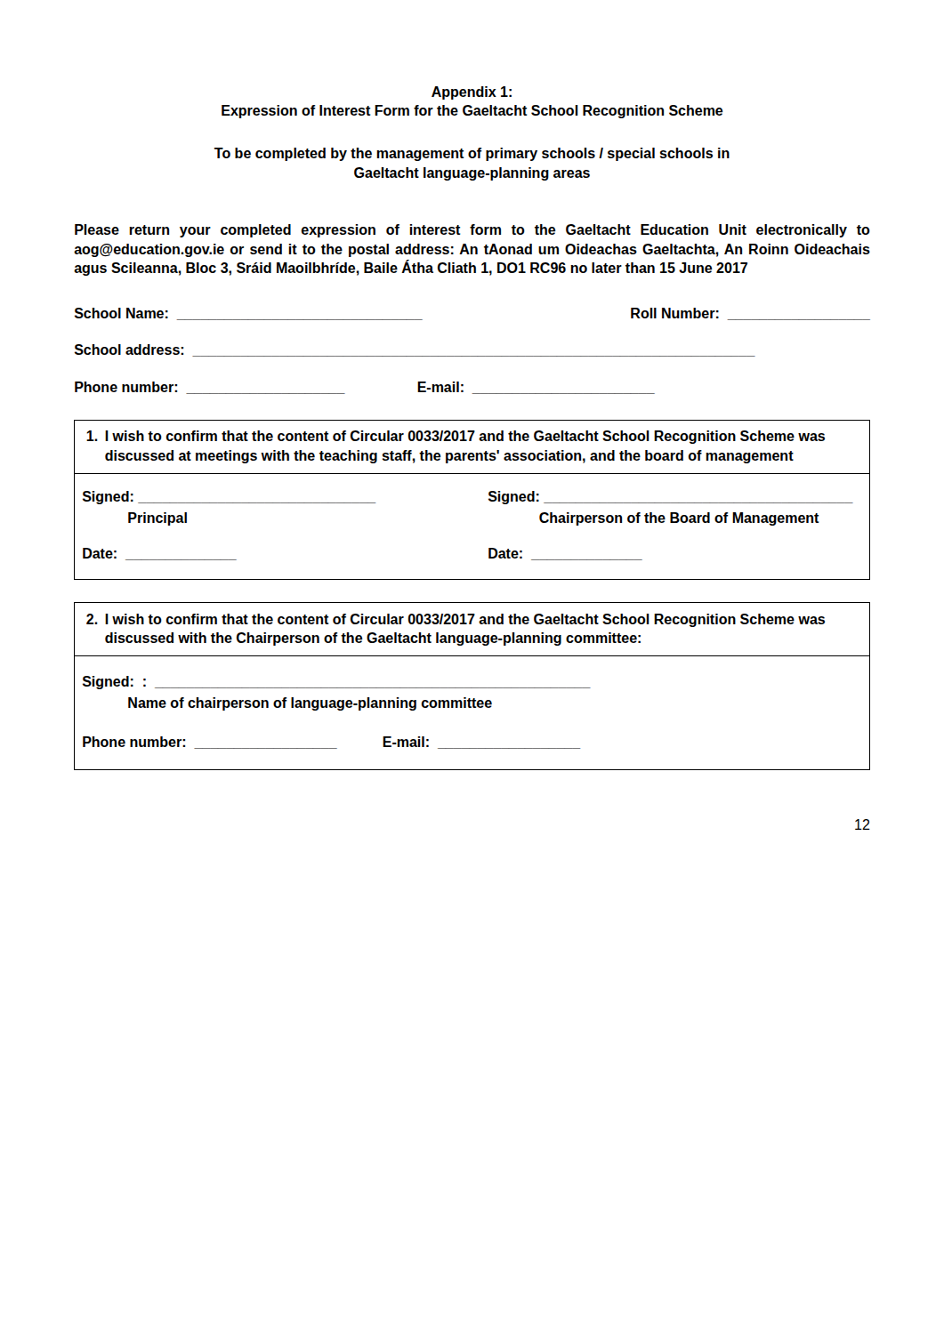Appendix 1:
Expression of Interest Form for the Gaeltacht School Recognition Scheme
To be completed by the management of primary schools / special schools in
Gaeltacht language-planning areas
Please return your completed expression of interest form to the Gaeltacht Education Unit electronically to aog@education.gov.ie or send it to the postal address: An tAonad um Oideachas Gaeltachta, An Roinn Oideachais agus Scileanna, Bloc 3, Sráid Maoilbhríde, Baile Átha Cliath 1, DO1 RC96 no later than 15 June 2017
School Name: _______________________________ Roll Number: __________________
School address: _______________________________________________________________________
Phone number: ____________________ E-mail: _______________________
I wish to confirm that the content of Circular 0033/2017 and the Gaeltacht School Recognition Scheme was discussed at meetings with the teaching staff, the parents' association, and the board of management
Signed: ______________________________
Signed: _______________________________________
Principal
Chairperson of the Board of Management
Date: ______________
Date: ______________
I wish to confirm that the content of Circular 0033/2017 and the Gaeltacht School Recognition Scheme was discussed with the Chairperson of the Gaeltacht language-planning committee:
Signed: : _______________________________________________________
Name of chairperson of language-planning committee
Phone number: __________________ E-mail: __________________
12